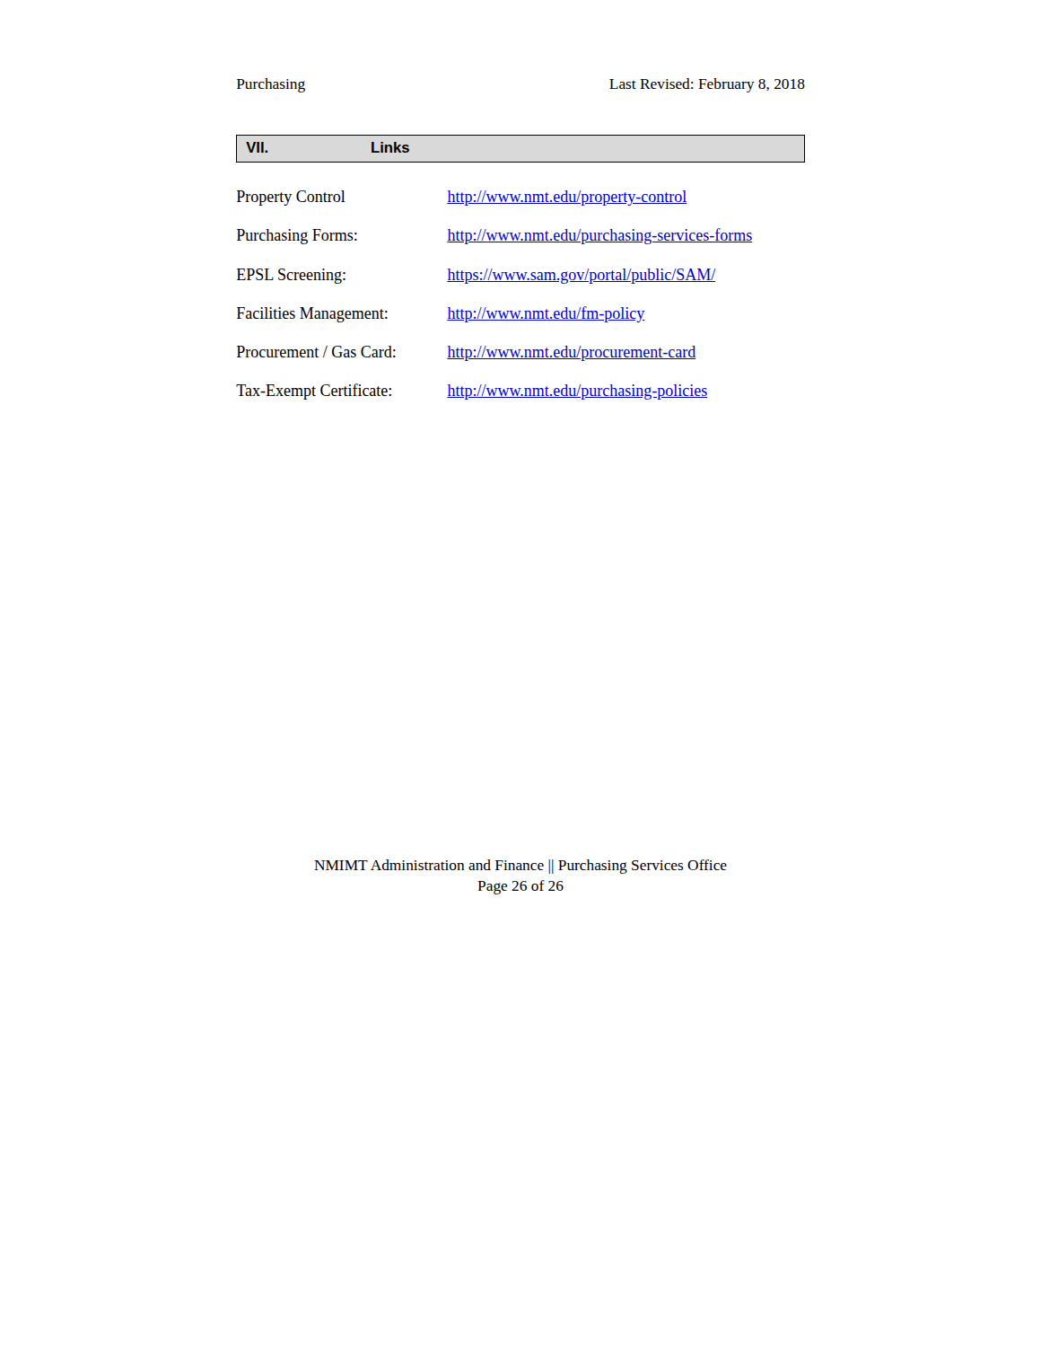Purchasing
Last Revised: February 8, 2018
VII. Links
| Property Control | http://www.nmt.edu/property-control |
| Purchasing Forms: | http://www.nmt.edu/purchasing-services-forms |
| EPSL Screening: | https://www.sam.gov/portal/public/SAM/ |
| Facilities Management: | http://www.nmt.edu/fm-policy |
| Procurement / Gas Card: | http://www.nmt.edu/procurement-card |
| Tax-Exempt Certificate: | http://www.nmt.edu/purchasing-policies |
NMIMT Administration and Finance || Purchasing Services Office
Page 26 of 26